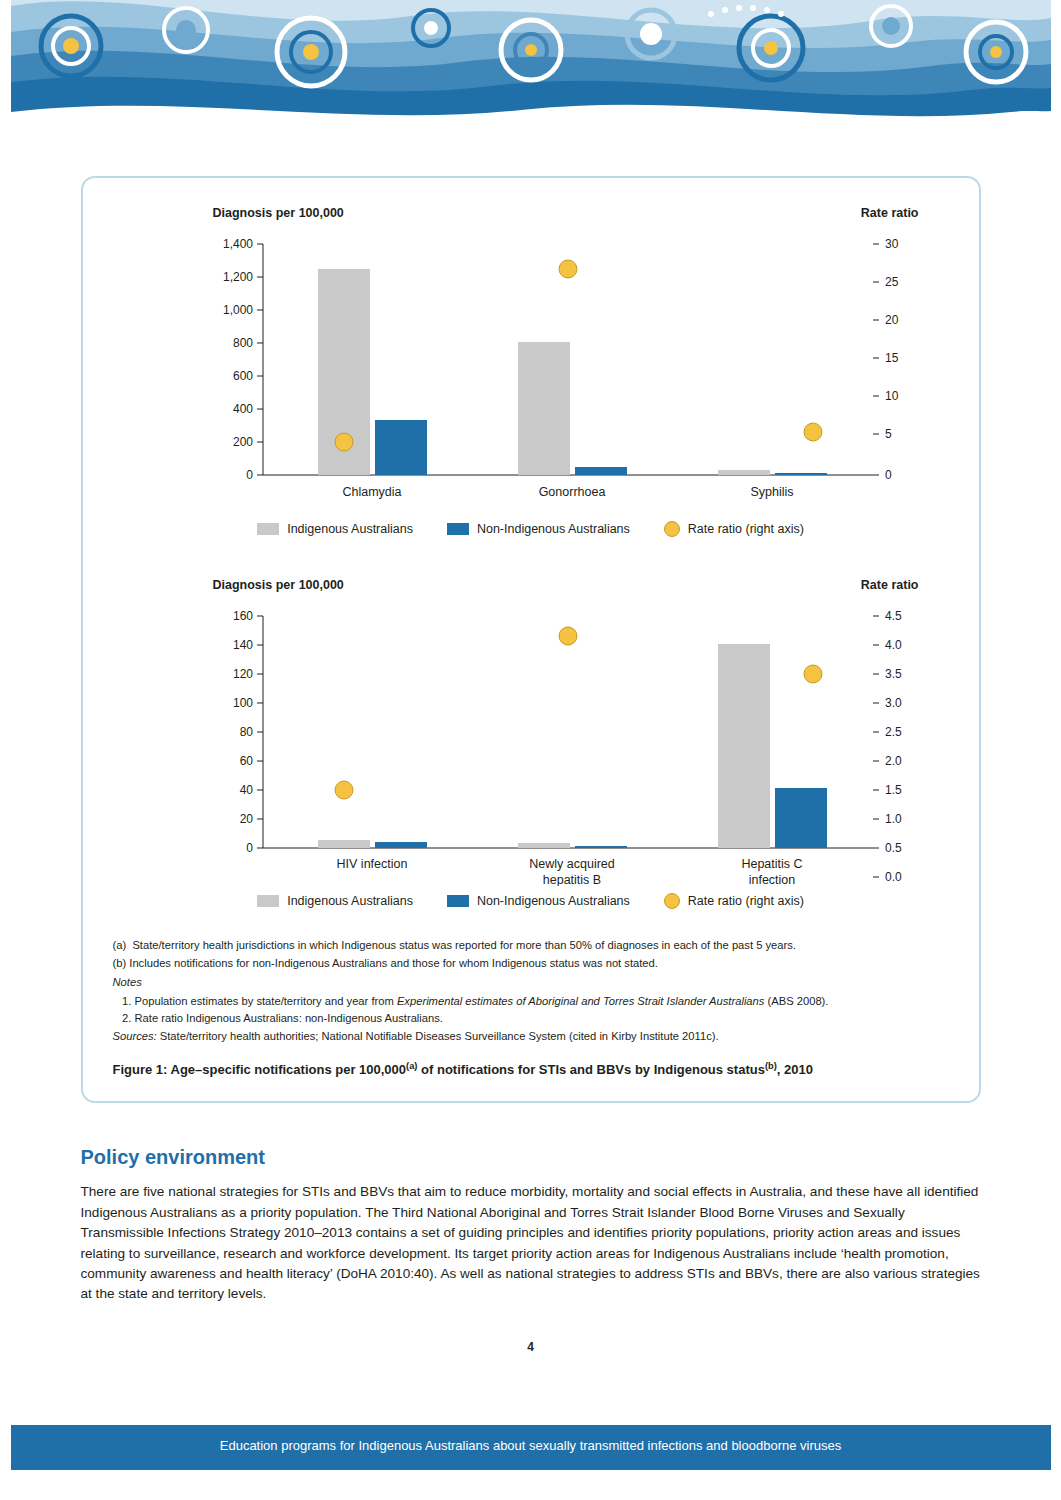Diagnosis per 100,000 Rate ratio
1,400 1,200 1,000 800 600 400 200 0 30 25 20 15 10 5 0 Chlamydia Gonorrhoea Syphilis
Indigenous Australians Non-Indigenous Australians Rate ratio (right axis)
Diagnosis per 100,000 Rate ratio
160 140 120 100 80 60 40 20 0 4.5 4.0 3.5 3.0 2.5 2.0 1.5 1.0 0.5 0.0 HIV infection Newly acquired hepatitis B Hepatitis C infection
Indigenous Australians Non-Indigenous Australians Rate ratio (right axis)
(a) State/territory health jurisdictions in which Indigenous status was reported for more than 50% of diagnoses in each of the past 5 years.
(b) Includes notifications for non-Indigenous Australians and those for whom Indigenous status was not stated.
Notes
Population estimates by state/territory and year from Experimental estimates of Aboriginal and Torres Strait Islander Australians (ABS 2008).
Rate ratio Indigenous Australians: non-Indigenous Australians.
Sources: State/territory health authorities; National Notifiable Diseases Surveillance System (cited in Kirby Institute 2011c).
Figure 1: Age–specific notifications per 100,000(a) of notifications for STIs and BBVs by Indigenous status(b), 2010
Policy environment
There are five national strategies for STIs and BBVs that aim to reduce morbidity, mortality and social effects in Australia, and these have all identified Indigenous Australians as a priority population. The Third National Aboriginal and Torres Strait Islander Blood Borne Viruses and Sexually Transmissible Infections Strategy 2010–2013 contains a set of guiding principles and identifies priority populations, priority action areas and issues relating to surveillance, research and workforce development. Its target priority action areas for Indigenous Australians include ‘health promotion, community awareness and health literacy’ (DoHA 2010:40). As well as national strategies to address STIs and BBVs, there are also various strategies at the state and territory levels.
4
Education programs for Indigenous Australians about sexually transmitted infections and bloodborne viruses